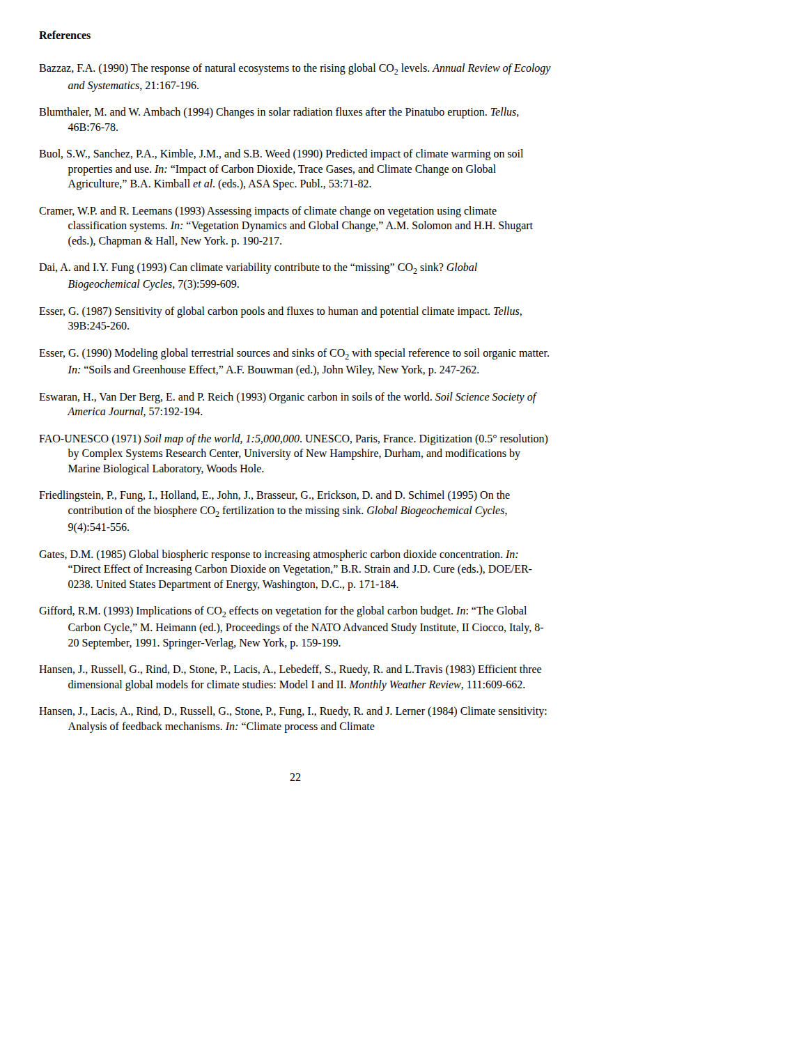References
Bazzaz, F.A. (1990) The response of natural ecosystems to the rising global CO2 levels. Annual Review of Ecology and Systematics, 21:167-196.
Blumthaler, M. and W. Ambach (1994) Changes in solar radiation fluxes after the Pinatubo eruption. Tellus, 46B:76-78.
Buol, S.W., Sanchez, P.A., Kimble, J.M., and S.B. Weed (1990) Predicted impact of climate warming on soil properties and use. In: “Impact of Carbon Dioxide, Trace Gases, and Climate Change on Global Agriculture,” B.A. Kimball et al. (eds.), ASA Spec. Publ., 53:71-82.
Cramer, W.P. and R. Leemans (1993) Assessing impacts of climate change on vegetation using climate classification systems. In: “Vegetation Dynamics and Global Change,” A.M. Solomon and H.H. Shugart (eds.), Chapman & Hall, New York. p. 190-217.
Dai, A. and I.Y. Fung (1993) Can climate variability contribute to the “missing” CO2 sink? Global Biogeochemical Cycles, 7(3):599-609.
Esser, G. (1987) Sensitivity of global carbon pools and fluxes to human and potential climate impact. Tellus, 39B:245-260.
Esser, G. (1990) Modeling global terrestrial sources and sinks of CO2 with special reference to soil organic matter. In: “Soils and Greenhouse Effect,” A.F. Bouwman (ed.), John Wiley, New York, p. 247-262.
Eswaran, H., Van Der Berg, E. and P. Reich (1993) Organic carbon in soils of the world. Soil Science Society of America Journal, 57:192-194.
FAO-UNESCO (1971) Soil map of the world, 1:5,000,000. UNESCO, Paris, France. Digitization (0.5° resolution) by Complex Systems Research Center, University of New Hampshire, Durham, and modifications by Marine Biological Laboratory, Woods Hole.
Friedlingstein, P., Fung, I., Holland, E., John, J., Brasseur, G., Erickson, D. and D. Schimel (1995) On the contribution of the biosphere CO2 fertilization to the missing sink. Global Biogeochemical Cycles, 9(4):541-556.
Gates, D.M. (1985) Global biospheric response to increasing atmospheric carbon dioxide concentration. In: “Direct Effect of Increasing Carbon Dioxide on Vegetation,” B.R. Strain and J.D. Cure (eds.), DOE/ER-0238. United States Department of Energy, Washington, D.C., p. 171-184.
Gifford, R.M. (1993) Implications of CO2 effects on vegetation for the global carbon budget. In: “The Global Carbon Cycle,” M. Heimann (ed.), Proceedings of the NATO Advanced Study Institute, II Ciocco, Italy, 8-20 September, 1991. Springer-Verlag, New York, p. 159-199.
Hansen, J., Russell, G., Rind, D., Stone, P., Lacis, A., Lebedeff, S., Ruedy, R. and L.Travis (1983) Efficient three dimensional global models for climate studies: Model I and II. Monthly Weather Review, 111:609-662.
Hansen, J., Lacis, A., Rind, D., Russell, G., Stone, P., Fung, I., Ruedy, R. and J. Lerner (1984) Climate sensitivity: Analysis of feedback mechanisms. In: “Climate process and Climate
22